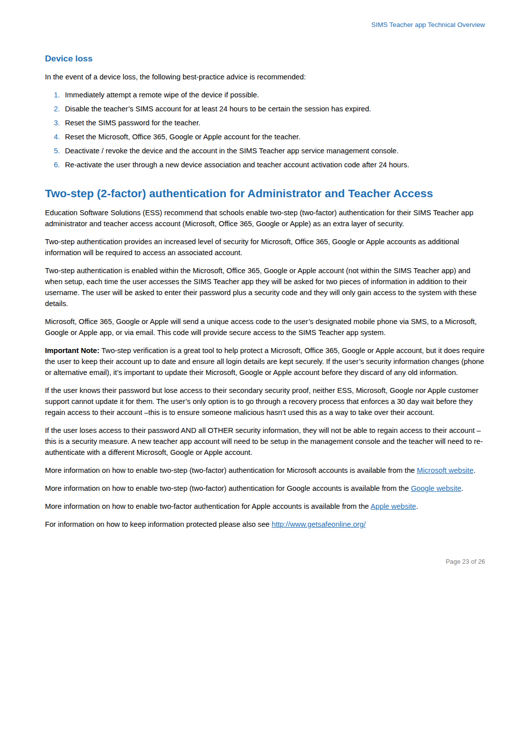SIMS Teacher app Technical Overview
Device loss
In the event of a device loss, the following best-practice advice is recommended:
Immediately attempt a remote wipe of the device if possible.
Disable the teacher’s SIMS account for at least 24 hours to be certain the session has expired.
Reset the SIMS password for the teacher.
Reset the Microsoft, Office 365, Google or Apple account for the teacher.
Deactivate / revoke the device and the account in the SIMS Teacher app service management console.
Re-activate the user through a new device association and teacher account activation code after 24 hours.
Two-step (2-factor) authentication for Administrator and Teacher Access
Education Software Solutions (ESS) recommend that schools enable two-step (two-factor) authentication for their SIMS Teacher app administrator and teacher access account (Microsoft, Office 365, Google or Apple) as an extra layer of security.
Two-step authentication provides an increased level of security for Microsoft, Office 365, Google or Apple accounts as additional information will be required to access an associated account.
Two-step authentication is enabled within the Microsoft, Office 365, Google or Apple account (not within the SIMS Teacher app) and when setup, each time the user accesses the SIMS Teacher app they will be asked for two pieces of information in addition to their username. The user will be asked to enter their password plus a security code and they will only gain access to the system with these details.
Microsoft, Office 365, Google or Apple will send a unique access code to the user’s designated mobile phone via SMS, to a Microsoft, Google or Apple app, or via email. This code will provide secure access to the SIMS Teacher app system.
Important Note: Two-step verification is a great tool to help protect a Microsoft, Office 365, Google or Apple account, but it does require the user to keep their account up to date and ensure all login details are kept securely. If the user’s security information changes (phone or alternative email), it’s important to update their Microsoft, Google or Apple account before they discard of any old information.
If the user knows their password but lose access to their secondary security proof, neither ESS, Microsoft, Google nor Apple customer support cannot update it for them. The user’s only option is to go through a recovery process that enforces a 30 day wait before they regain access to their account –this is to ensure someone malicious hasn’t used this as a way to take over their account.
If the user loses access to their password AND all OTHER security information, they will not be able to regain access to their account – this is a security measure. A new teacher app account will need to be setup in the management console and the teacher will need to re-authenticate with a different Microsoft, Google or Apple account.
More information on how to enable two-step (two-factor) authentication for Microsoft accounts is available from the Microsoft website.
More information on how to enable two-step (two-factor) authentication for Google accounts is available from the Google website.
More information on how to enable two-factor authentication for Apple accounts is available from the Apple website.
For information on how to keep information protected please also see http://www.getsafeonline.org/
Page 23 of 26